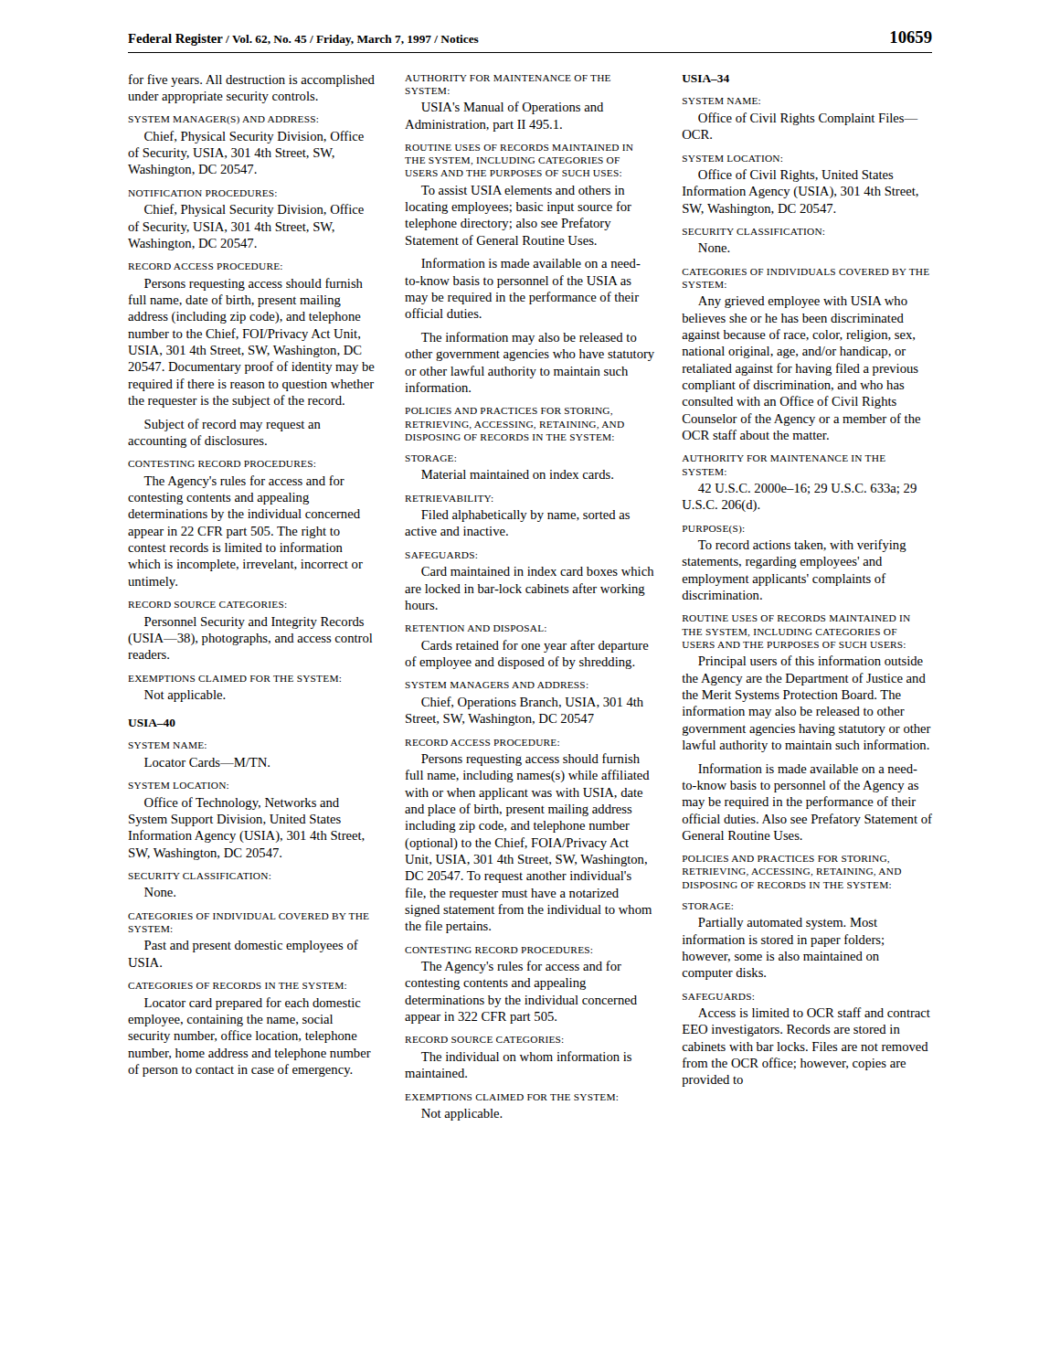Federal Register / Vol. 62, No. 45 / Friday, March 7, 1997 / Notices
10659
for five years. All destruction is accomplished under appropriate security controls.
System manager(s) and address:
Chief, Physical Security Division, Office of Security, USIA, 301 4th Street, SW, Washington, DC 20547.
Notification procedures:
Chief, Physical Security Division, Office of Security, USIA, 301 4th Street, SW, Washington, DC 20547.
Record access procedure:
Persons requesting access should furnish full name, date of birth, present mailing address (including zip code), and telephone number to the Chief, FOI/Privacy Act Unit, USIA, 301 4th Street, SW, Washington, DC 20547. Documentary proof of identity may be required if there is reason to question whether the requester is the subject of the record.
Subject of record may request an accounting of disclosures.
Contesting record procedures:
The Agency's rules for access and for contesting contents and appealing determinations by the individual concerned appear in 22 CFR part 505. The right to contest records is limited to information which is incomplete, irrevelant, incorrect or untimely.
Record source categories:
Personnel Security and Integrity Records (USIA—38), photographs, and access control readers.
Exemptions claimed for the system:
Not applicable.
USIA–40
System name:
Locator Cards—M/TN.
System location:
Office of Technology, Networks and System Support Division, United States Information Agency (USIA), 301 4th Street, SW, Washington, DC 20547.
Security classification:
None.
Categories of individual covered by the system:
Past and present domestic employees of USIA.
Categories of records in the system:
Locator card prepared for each domestic employee, containing the name, social security number, office location, telephone number, home address and telephone number of person to contact in case of emergency.
Authority for maintenance of the system:
USIA's Manual of Operations and Administration, part II 495.1.
Routine uses of records maintained in the system, including categories of users and the purposes of such uses:
To assist USIA elements and others in locating employees; basic input source for telephone directory; also see Prefatory Statement of General Routine Uses.
Information is made available on a need-to-know basis to personnel of the USIA as may be required in the performance of their official duties.
The information may also be released to other government agencies who have statutory or other lawful authority to maintain such information.
Policies and practices for storing, retrieving, accessing, retaining, and disposing of records in the system:
Storage:
Material maintained on index cards.
Retrievability:
Filed alphabetically by name, sorted as active and inactive.
Safeguards:
Card maintained in index card boxes which are locked in bar-lock cabinets after working hours.
Retention and disposal:
Cards retained for one year after departure of employee and disposed of by shredding.
System managers and address:
Chief, Operations Branch, USIA, 301 4th Street, SW, Washington, DC 20547
Record access procedure:
Persons requesting access should furnish full name, including names(s) while affiliated with or when applicant was with USIA, date and place of birth, present mailing address including zip code, and telephone number (optional) to the Chief, FOIA/Privacy Act Unit, USIA, 301 4th Street, SW, Washington, DC 20547. To request another individual's file, the requester must have a notarized signed statement from the individual to whom the file pertains.
Contesting record procedures:
The Agency's rules for access and for contesting contents and appealing determinations by the individual concerned appear in 322 CFR part 505.
Record source categories:
The individual on whom information is maintained.
Exemptions claimed for the system:
Not applicable.
USIA–34
System name:
Office of Civil Rights Complaint Files—OCR.
System location:
Office of Civil Rights, United States Information Agency (USIA), 301 4th Street, SW, Washington, DC 20547.
Security classification:
None.
Categories of individuals covered by the system:
Any grieved employee with USIA who believes she or he has been discriminated against because of race, color, religion, sex, national original, age, and/or handicap, or retaliated against for having filed a previous compliant of discrimination, and who has consulted with an Office of Civil Rights Counselor of the Agency or a member of the OCR staff about the matter.
Authority for maintenance in the system:
42 U.S.C. 2000e–16; 29 U.S.C. 633a; 29 U.S.C. 206(d).
Purpose(s):
To record actions taken, with verifying statements, regarding employees' and employment applicants' complaints of discrimination.
Routine uses of records maintained in the system, including categories of users and the purposes of such users:
Principal users of this information outside the Agency are the Department of Justice and the Merit Systems Protection Board. The information may also be released to other government agencies having statutory or other lawful authority to maintain such information.
Information is made available on a need-to-know basis to personnel of the Agency as may be required in the performance of their official duties. Also see Prefatory Statement of General Routine Uses.
Policies and practices for storing, retrieving, accessing, retaining, and disposing of records in the system:
Storage:
Partially automated system. Most information is stored in paper folders; however, some is also maintained on computer disks.
Safeguards:
Access is limited to OCR staff and contract EEO investigators. Records are stored in cabinets with bar locks. Files are not removed from the OCR office; however, copies are provided to